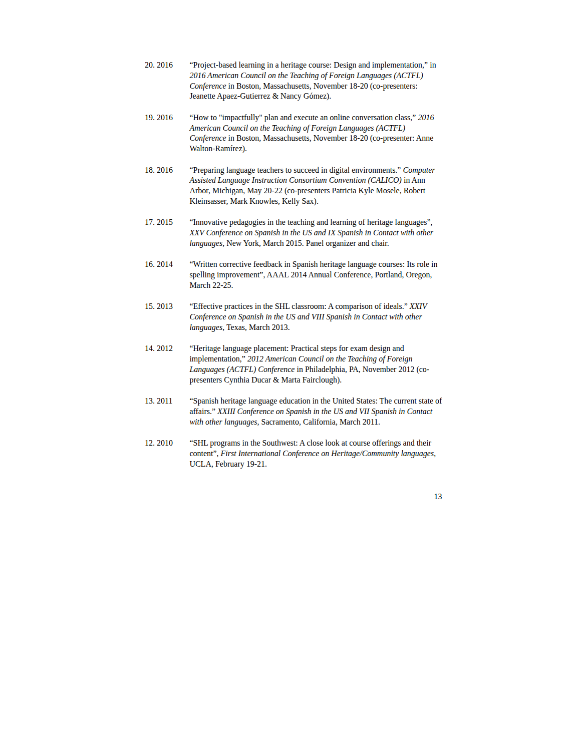20. 2016
“Project-based learning in a heritage course: Design and implementation,” in 2016 American Council on the Teaching of Foreign Languages (ACTFL) Conference in Boston, Massachusetts, November 18-20 (co-presenters: Jeanette Apaez-Gutierrez & Nancy Gómez).
19. 2016
“How to "impactfully" plan and execute an online conversation class,” 2016 American Council on the Teaching of Foreign Languages (ACTFL) Conference in Boston, Massachusetts, November 18-20 (co-presenter: Anne Walton-Ramírez).
18. 2016
“Preparing language teachers to succeed in digital environments.” Computer Assisted Language Instruction Consortium Convention (CALICO) in Ann Arbor, Michigan, May 20-22 (co-presenters Patricia Kyle Mosele, Robert Kleinsasser, Mark Knowles, Kelly Sax).
17. 2015
“Innovative pedagogies in the teaching and learning of heritage languages”, XXV Conference on Spanish in the US and IX Spanish in Contact with other languages, New York, March 2015. Panel organizer and chair.
16. 2014
“Written corrective feedback in Spanish heritage language courses: Its role in spelling improvement”, AAAL 2014 Annual Conference, Portland, Oregon, March 22-25.
15. 2013
“Effective practices in the SHL classroom: A comparison of ideals.” XXIV Conference on Spanish in the US and VIII Spanish in Contact with other languages, Texas, March 2013.
14. 2012
“Heritage language placement: Practical steps for exam design and implementation,” 2012 American Council on the Teaching of Foreign Languages (ACTFL) Conference in Philadelphia, PA, November 2012 (co-presenters Cynthia Ducar & Marta Fairclough).
13. 2011
“Spanish heritage language education in the United States: The current state of affairs.” XXIII Conference on Spanish in the US and VII Spanish in Contact with other languages, Sacramento, California, March 2011.
12. 2010
“SHL programs in the Southwest: A close look at course offerings and their content”, First International Conference on Heritage/Community languages, UCLA, February 19-21.
13